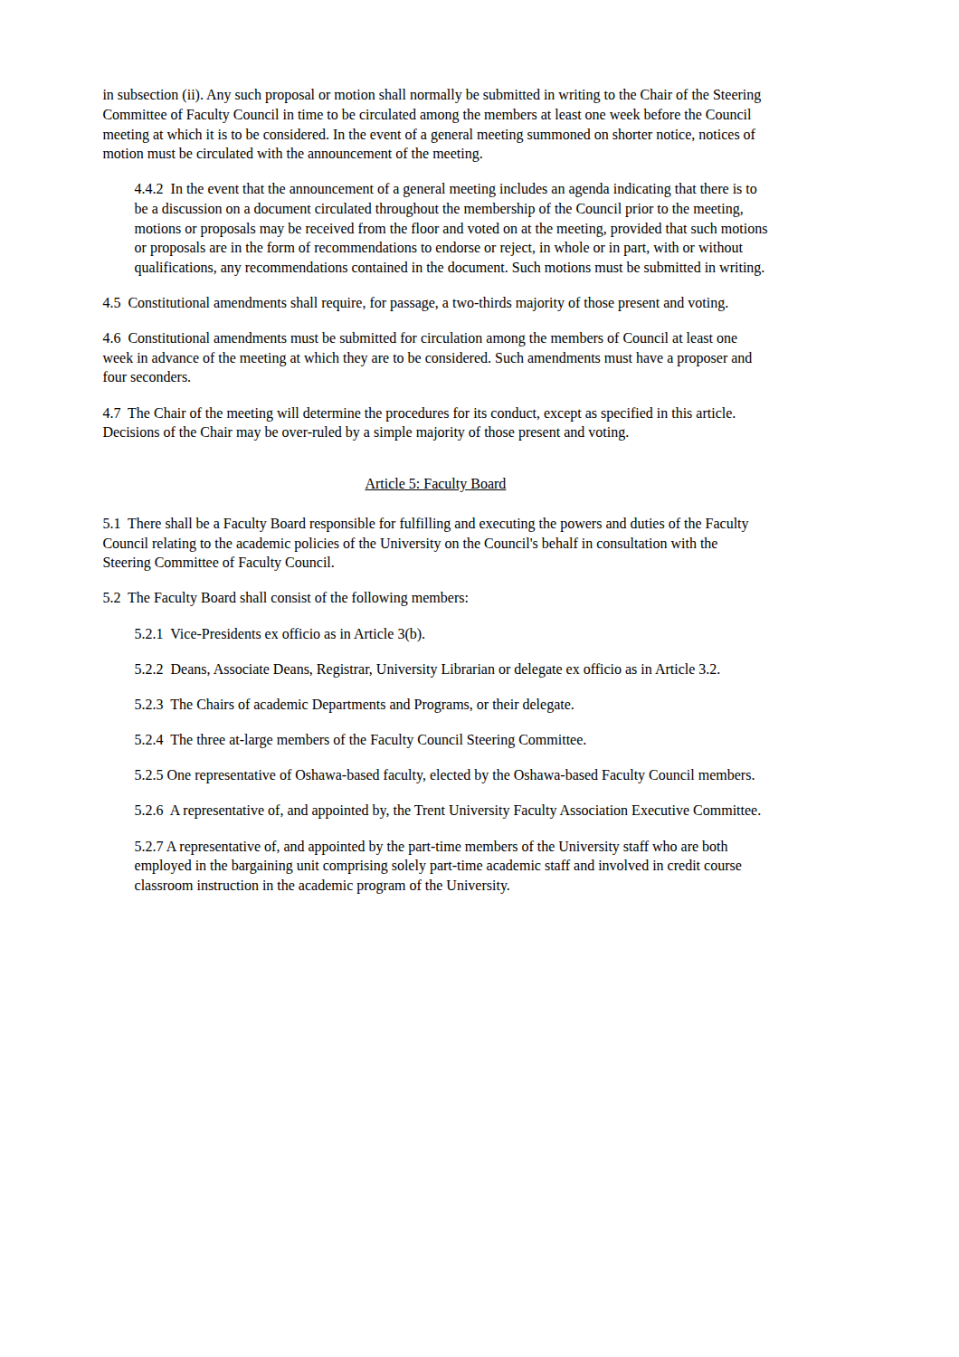in subsection (ii). Any such proposal or motion shall normally be submitted in writing to the Chair of the Steering Committee of Faculty Council in time to be circulated among the members at least one week before the Council meeting at which it is to be considered. In the event of a general meeting summoned on shorter notice, notices of motion must be circulated with the announcement of the meeting.
4.4.2 In the event that the announcement of a general meeting includes an agenda indicating that there is to be a discussion on a document circulated throughout the membership of the Council prior to the meeting, motions or proposals may be received from the floor and voted on at the meeting, provided that such motions or proposals are in the form of recommendations to endorse or reject, in whole or in part, with or without qualifications, any recommendations contained in the document. Such motions must be submitted in writing.
4.5 Constitutional amendments shall require, for passage, a two-thirds majority of those present and voting.
4.6 Constitutional amendments must be submitted for circulation among the members of Council at least one week in advance of the meeting at which they are to be considered. Such amendments must have a proposer and four seconders.
4.7 The Chair of the meeting will determine the procedures for its conduct, except as specified in this article. Decisions of the Chair may be over-ruled by a simple majority of those present and voting.
Article 5: Faculty Board
5.1 There shall be a Faculty Board responsible for fulfilling and executing the powers and duties of the Faculty Council relating to the academic policies of the University on the Council's behalf in consultation with the Steering Committee of Faculty Council.
5.2 The Faculty Board shall consist of the following members:
5.2.1 Vice-Presidents ex officio as in Article 3(b).
5.2.2 Deans, Associate Deans, Registrar, University Librarian or delegate ex officio as in Article 3.2.
5.2.3 The Chairs of academic Departments and Programs, or their delegate.
5.2.4 The three at-large members of the Faculty Council Steering Committee.
5.2.5 One representative of Oshawa-based faculty, elected by the Oshawa-based Faculty Council members.
5.2.6 A representative of, and appointed by, the Trent University Faculty Association Executive Committee.
5.2.7 A representative of, and appointed by the part-time members of the University staff who are both employed in the bargaining unit comprising solely part-time academic staff and involved in credit course classroom instruction in the academic program of the University.